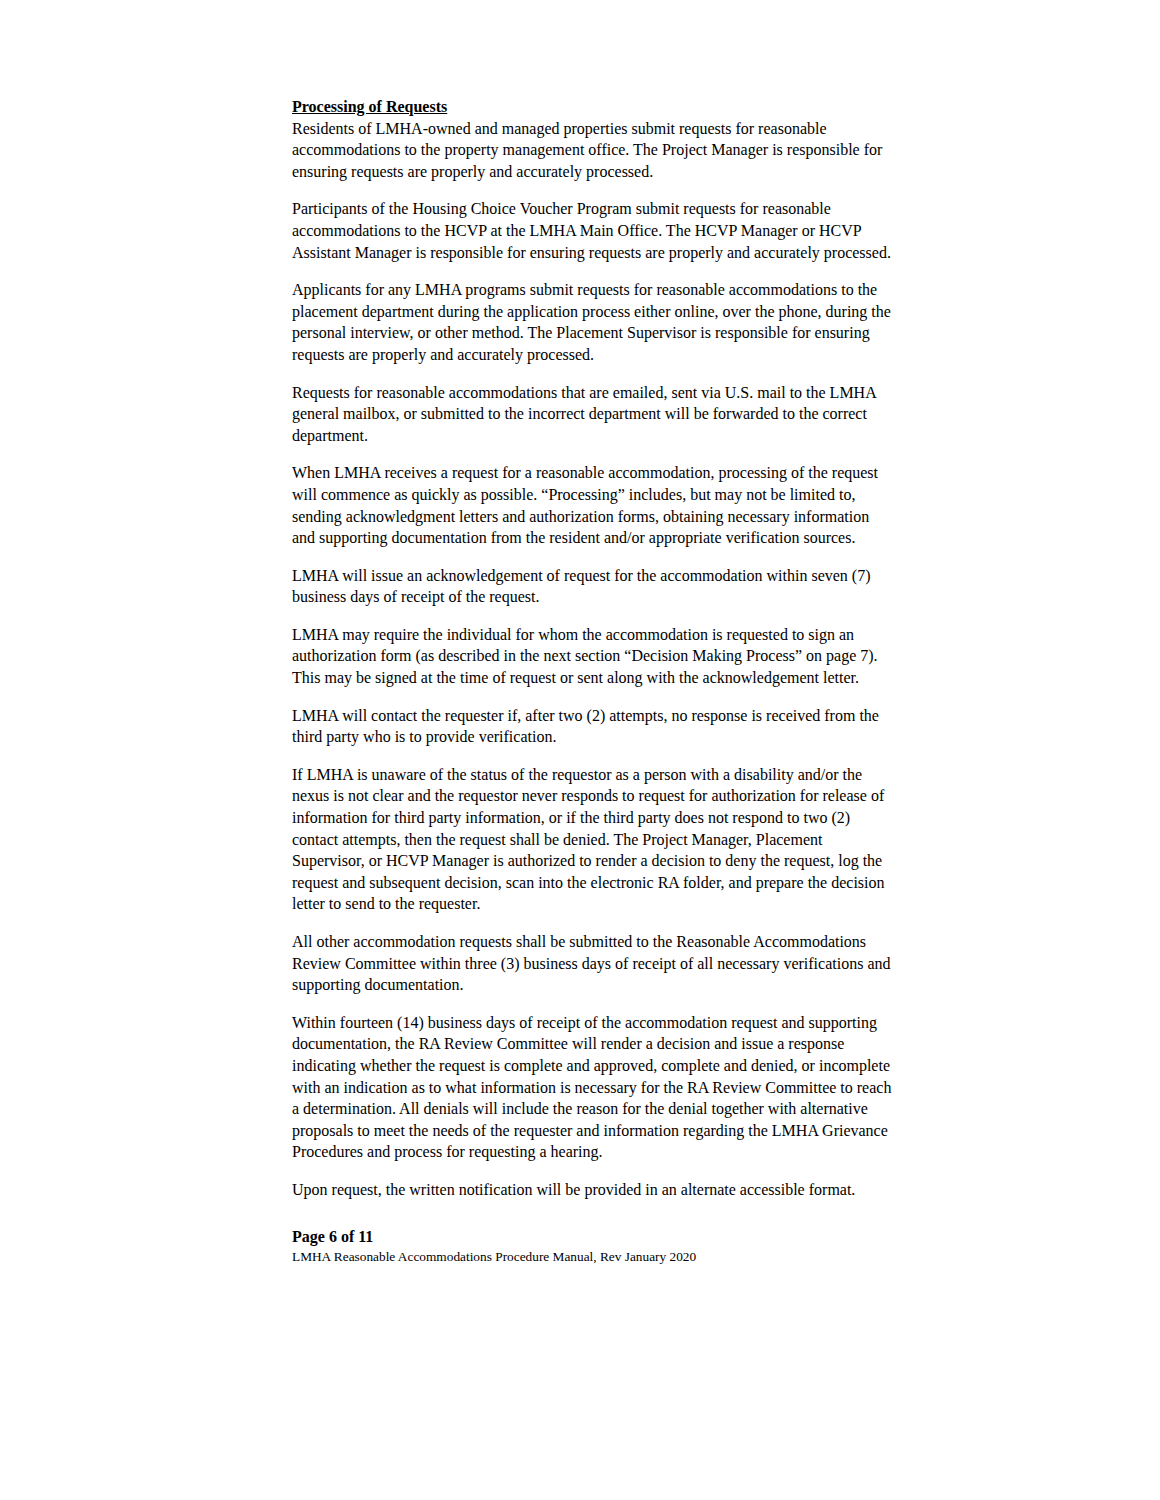Processing of Requests
Residents of LMHA-owned and managed properties submit requests for reasonable accommodations to the property management office. The Project Manager is responsible for ensuring requests are properly and accurately processed.
Participants of the Housing Choice Voucher Program submit requests for reasonable accommodations to the HCVP at the LMHA Main Office. The HCVP Manager or HCVP Assistant Manager is responsible for ensuring requests are properly and accurately processed.
Applicants for any LMHA programs submit requests for reasonable accommodations to the placement department during the application process either online, over the phone, during the personal interview, or other method. The Placement Supervisor is responsible for ensuring requests are properly and accurately processed.
Requests for reasonable accommodations that are emailed, sent via U.S. mail to the LMHA general mailbox, or submitted to the incorrect department will be forwarded to the correct department.
When LMHA receives a request for a reasonable accommodation, processing of the request will commence as quickly as possible. “Processing” includes, but may not be limited to, sending acknowledgment letters and authorization forms, obtaining necessary information and supporting documentation from the resident and/or appropriate verification sources.
LMHA will issue an acknowledgement of request for the accommodation within seven (7) business days of receipt of the request.
LMHA may require the individual for whom the accommodation is requested to sign an authorization form (as described in the next section “Decision Making Process” on page 7). This may be signed at the time of request or sent along with the acknowledgement letter.
LMHA will contact the requester if, after two (2) attempts, no response is received from the third party who is to provide verification.
If LMHA is unaware of the status of the requestor as a person with a disability and/or the nexus is not clear and the requestor never responds to request for authorization for release of information for third party information, or if the third party does not respond to two (2) contact attempts, then the request shall be denied. The Project Manager, Placement Supervisor, or HCVP Manager is authorized to render a decision to deny the request, log the request and subsequent decision, scan into the electronic RA folder, and prepare the decision letter to send to the requester.
All other accommodation requests shall be submitted to the Reasonable Accommodations Review Committee within three (3) business days of receipt of all necessary verifications and supporting documentation.
Within fourteen (14) business days of receipt of the accommodation request and supporting documentation, the RA Review Committee will render a decision and issue a response indicating whether the request is complete and approved, complete and denied, or incomplete with an indication as to what information is necessary for the RA Review Committee to reach a determination. All denials will include the reason for the denial together with alternative proposals to meet the needs of the requester and information regarding the LMHA Grievance Procedures and process for requesting a hearing.
Upon request, the written notification will be provided in an alternate accessible format.
Page 6 of 11
LMHA Reasonable Accommodations Procedure Manual, Rev January 2020